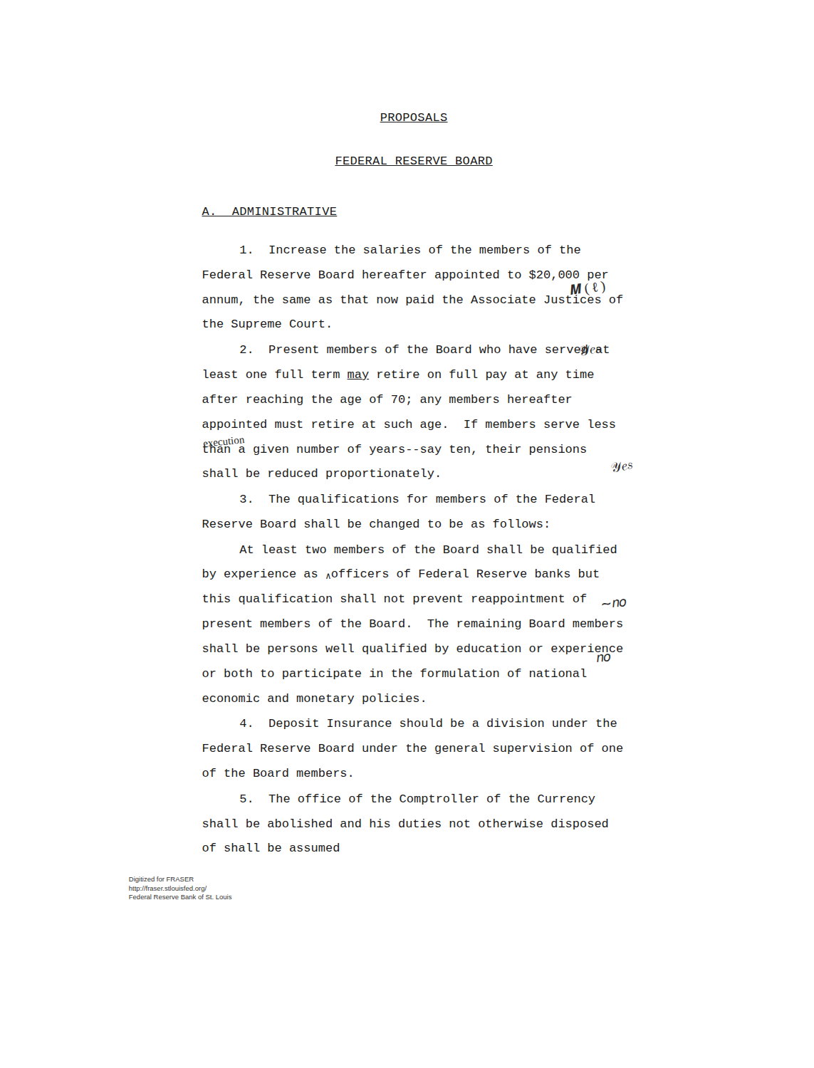PROPOSALS
FEDERAL RESERVE BOARD
A. ADMINISTRATIVE
1. Increase the salaries of the members of the Federal Reserve Board hereafter appointed to $20,000 per annum, the same as that now paid the Associate Justices of the Supreme Court.
2. Present members of the Board who have served at least one full term may retire on full pay at any time after reaching the age of 70; any members hereafter appointed must retire at such age. If members serve less than a given number of years--say ten, their pensions shall be reduced proportionately.
3. The qualifications for members of the Federal Reserve Board shall be changed to be as follows:
At least two members of the Board shall be qualified by experience as ∧officers of Federal Reserve banks but this qualification shall not prevent reappointment of present members of the Board. The remaining Board members shall be persons well qualified by education or experience or both to participate in the formulation of national economic and monetary policies.
4. Deposit Insurance should be a division under the Federal Reserve Board under the general supervision of one of the Board members.
5. The office of the Comptroller of the Currency shall be abolished and his duties not otherwise disposed of shall be assumed
𝑴 ( ℓ ) 𝒴𝑒𝑠 𝒴𝑒𝑠 ∼𝑛𝑜 𝑛𝑜 execution
Digitized for FRASER
http://fraser.stlouisfed.org/
Federal Reserve Bank of St. Louis